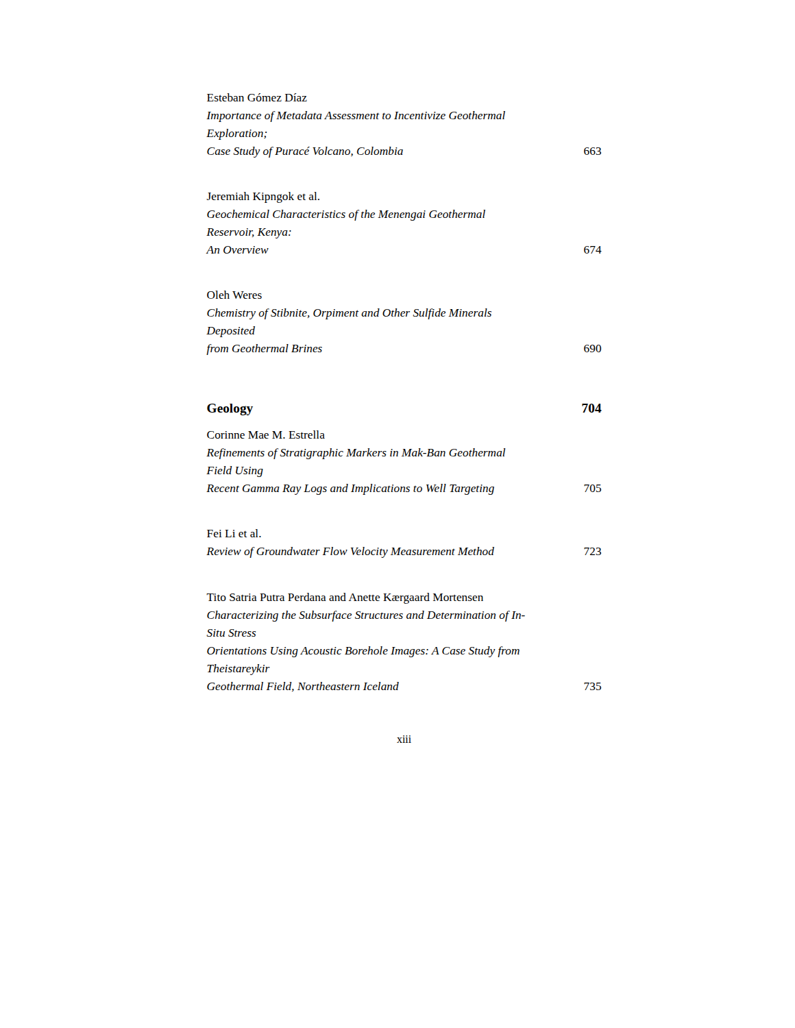| Esteban Gómez Díaz | |
| Importance of Metadata Assessment to Incentivize Geothermal Exploration; | |
| Case Study of Puracé Volcano, Colombia | 663 |
| Jeremiah Kipngok et al. | |
| Geochemical Characteristics of the Menengai Geothermal Reservoir, Kenya: | |
| An Overview | 674 |
| Oleh Weres | |
| Chemistry of Stibnite, Orpiment and Other Sulfide Minerals Deposited | |
| from Geothermal Brines | 690 |
| Geology | 704 |
| Corinne Mae M. Estrella | |
| Refinements of Stratigraphic Markers in Mak-Ban Geothermal Field Using | |
| Recent Gamma Ray Logs and Implications to Well Targeting | 705 |
| Fei Li et al. | |
| Review of Groundwater Flow Velocity Measurement Method | 723 |
| Tito Satria Putra Perdana and Anette Kærgaard Mortensen | |
| Characterizing the Subsurface Structures and Determination of In-Situ Stress | |
| Orientations Using Acoustic Borehole Images: A Case Study from Theistareykir | |
| Geothermal Field, Northeastern Iceland | 735 |
xiii